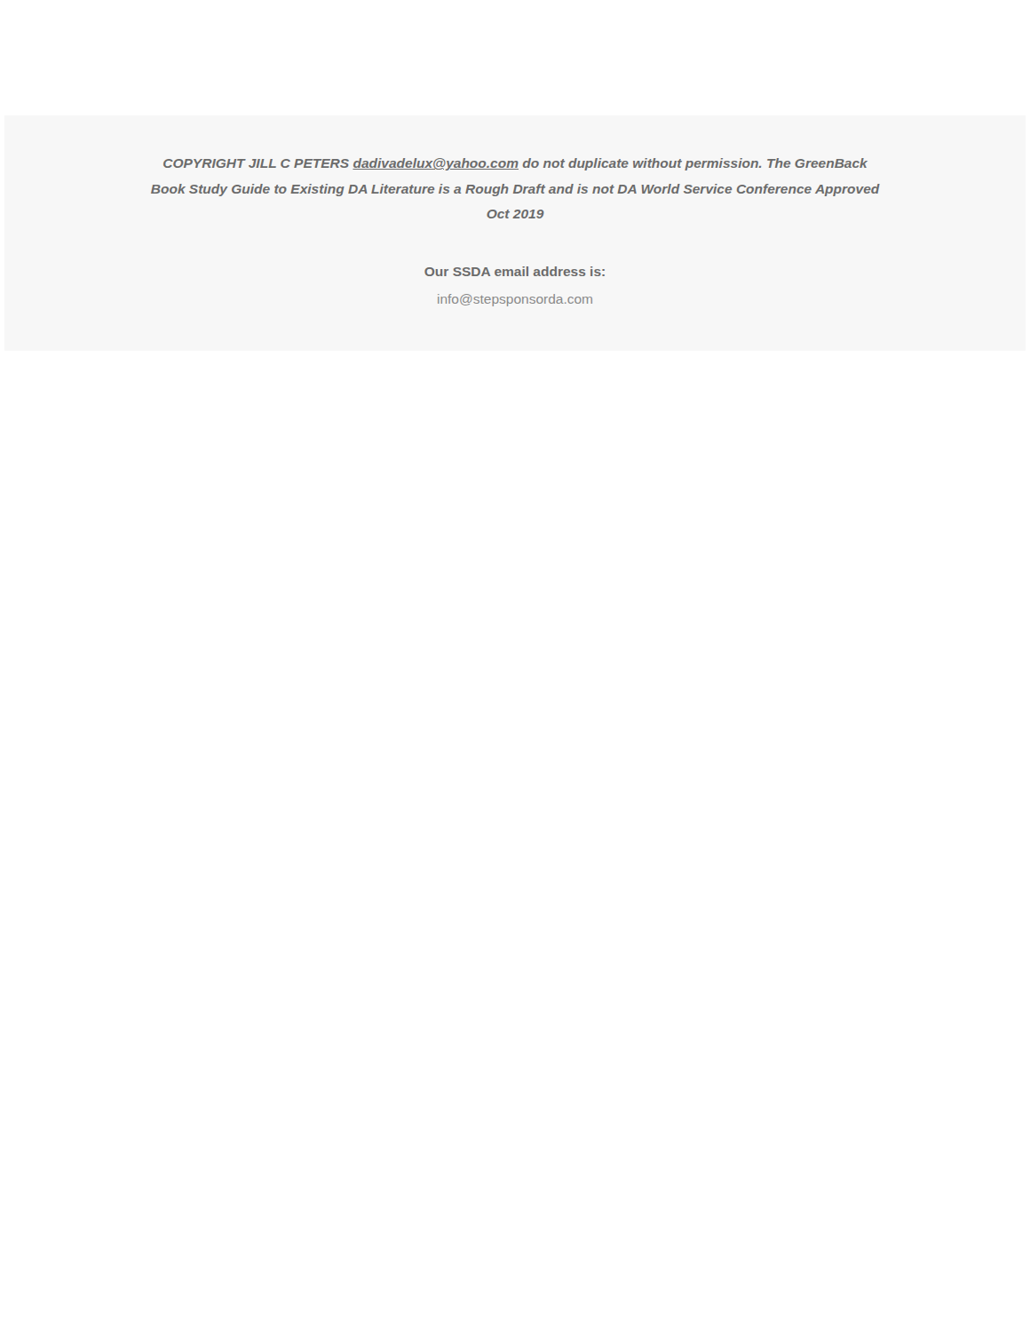COPYRIGHT JILL C PETERS dadivadelux@yahoo.com do not duplicate without permission. The GreenBack Book Study Guide to Existing DA Literature is a Rough Draft and is not DA World Service Conference Approved Oct 2019
Our SSDA email address is:
info@stepsponsorda.com